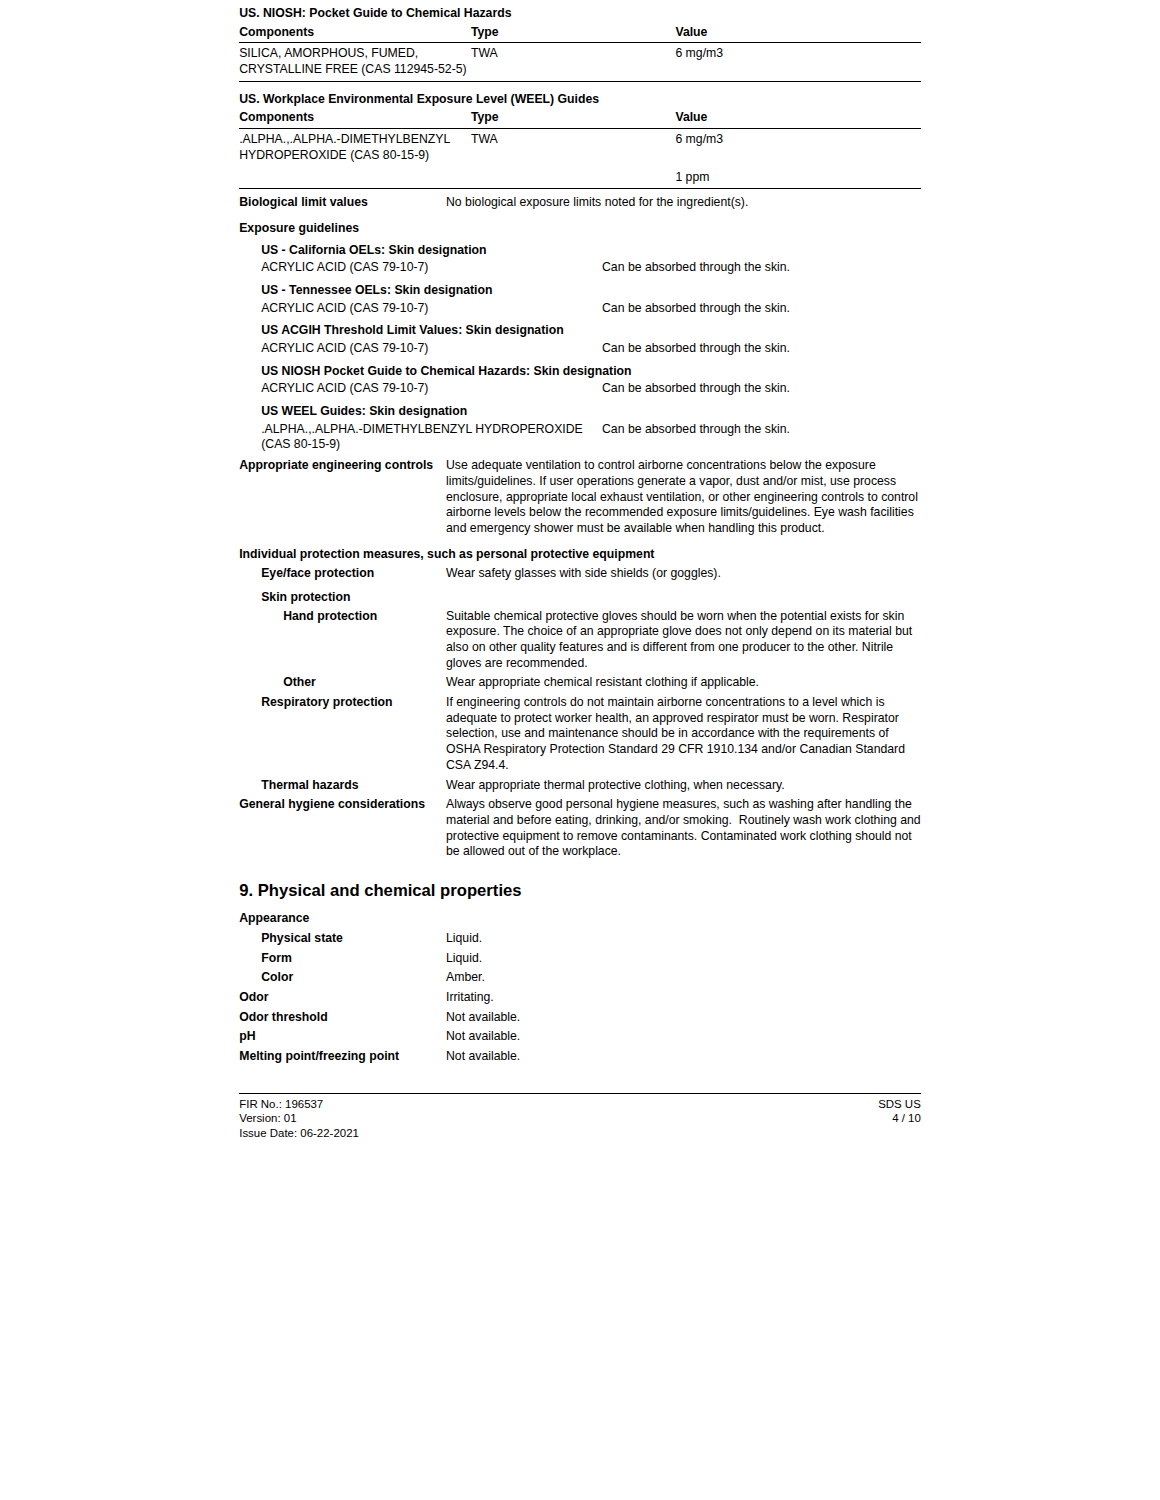US. NIOSH: Pocket Guide to Chemical Hazards
| Components | Type | Value |
| --- | --- | --- |
| SILICA, AMORPHOUS, FUMED, CRYSTALLINE FREE (CAS 112945-52-5) | TWA | 6 mg/m3 |
US. Workplace Environmental Exposure Level (WEEL) Guides
| Components | Type | Value |
| --- | --- | --- |
| .ALPHA.,.ALPHA.-DIMETHYLBENZYL HYDROPEROXIDE (CAS 80-15-9) | TWA | 6 mg/m3 |
| | | 1 ppm |
| Biological limit values | No biological exposure limits noted for the ingredient(s). |
Exposure guidelines
US - California OELs: Skin designation
| ACRYLIC ACID (CAS 79-10-7) | Can be absorbed through the skin. |
US - Tennessee OELs: Skin designation
| ACRYLIC ACID (CAS 79-10-7) | Can be absorbed through the skin. |
US ACGIH Threshold Limit Values: Skin designation
| ACRYLIC ACID (CAS 79-10-7) | Can be absorbed through the skin. |
US NIOSH Pocket Guide to Chemical Hazards: Skin designation
| ACRYLIC ACID (CAS 79-10-7) | Can be absorbed through the skin. |
US WEEL Guides: Skin designation
| .ALPHA.,.ALPHA.-DIMETHYLBENZYL HYDROPEROXIDE (CAS 80-15-9) | Can be absorbed through the skin. |
| Appropriate engineering controls | Use adequate ventilation to control airborne concentrations below the exposure limits/guidelines. If user operations generate a vapor, dust and/or mist, use process enclosure, appropriate local exhaust ventilation, or other engineering controls to control airborne levels below the recommended exposure limits/guidelines. Eye wash facilities and emergency shower must be available when handling this product. |
Individual protection measures, such as personal protective equipment
| Eye/face protection | Wear safety glasses with side shields (or goggles). |
Skin protection
| Hand protection | Suitable chemical protective gloves should be worn when the potential exists for skin exposure. The choice of an appropriate glove does not only depend on its material but also on other quality features and is different from one producer to the other. Nitrile gloves are recommended. |
| Other | Wear appropriate chemical resistant clothing if applicable. |
| Respiratory protection | If engineering controls do not maintain airborne concentrations to a level which is adequate to protect worker health, an approved respirator must be worn. Respirator selection, use and maintenance should be in accordance with the requirements of OSHA Respiratory Protection Standard 29 CFR 1910.134 and/or Canadian Standard CSA Z94.4. |
| Thermal hazards | Wear appropriate thermal protective clothing, when necessary. |
| General hygiene considerations | Always observe good personal hygiene measures, such as washing after handling the material and before eating, drinking, and/or smoking. Routinely wash work clothing and protective equipment to remove contaminants. Contaminated work clothing should not be allowed out of the workplace. |
9. Physical and chemical properties
| Appearance | |
| Physical state | Liquid. |
| Form | Liquid. |
| Color | Amber. |
| Odor | Irritating. |
| Odor threshold | Not available. |
| pH | Not available. |
| Melting point/freezing point | Not available. |
FIR No.: 196537
Version: 01
Issue Date: 06-22-2021
SDS US
4 / 10